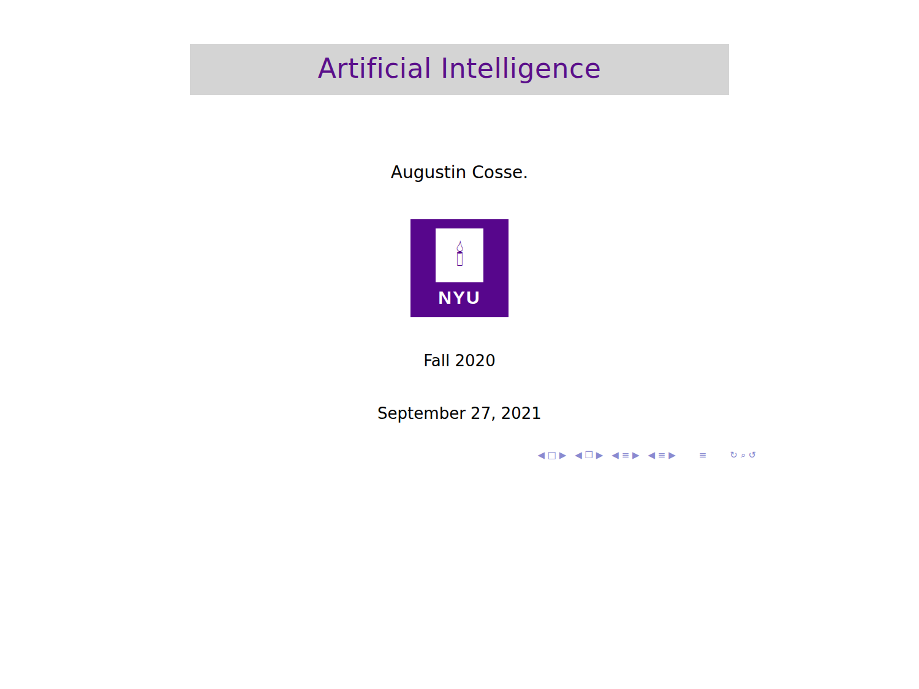Artificial Intelligence
Augustin Cosse.
🕯
NYU
Fall 2020
September 27, 2021
◀ □ ▶ ◀ ❐ ▶ ◀ ≡ ▶ ◀ ≡ ▶ ≡ ↻ ⌕ ↺